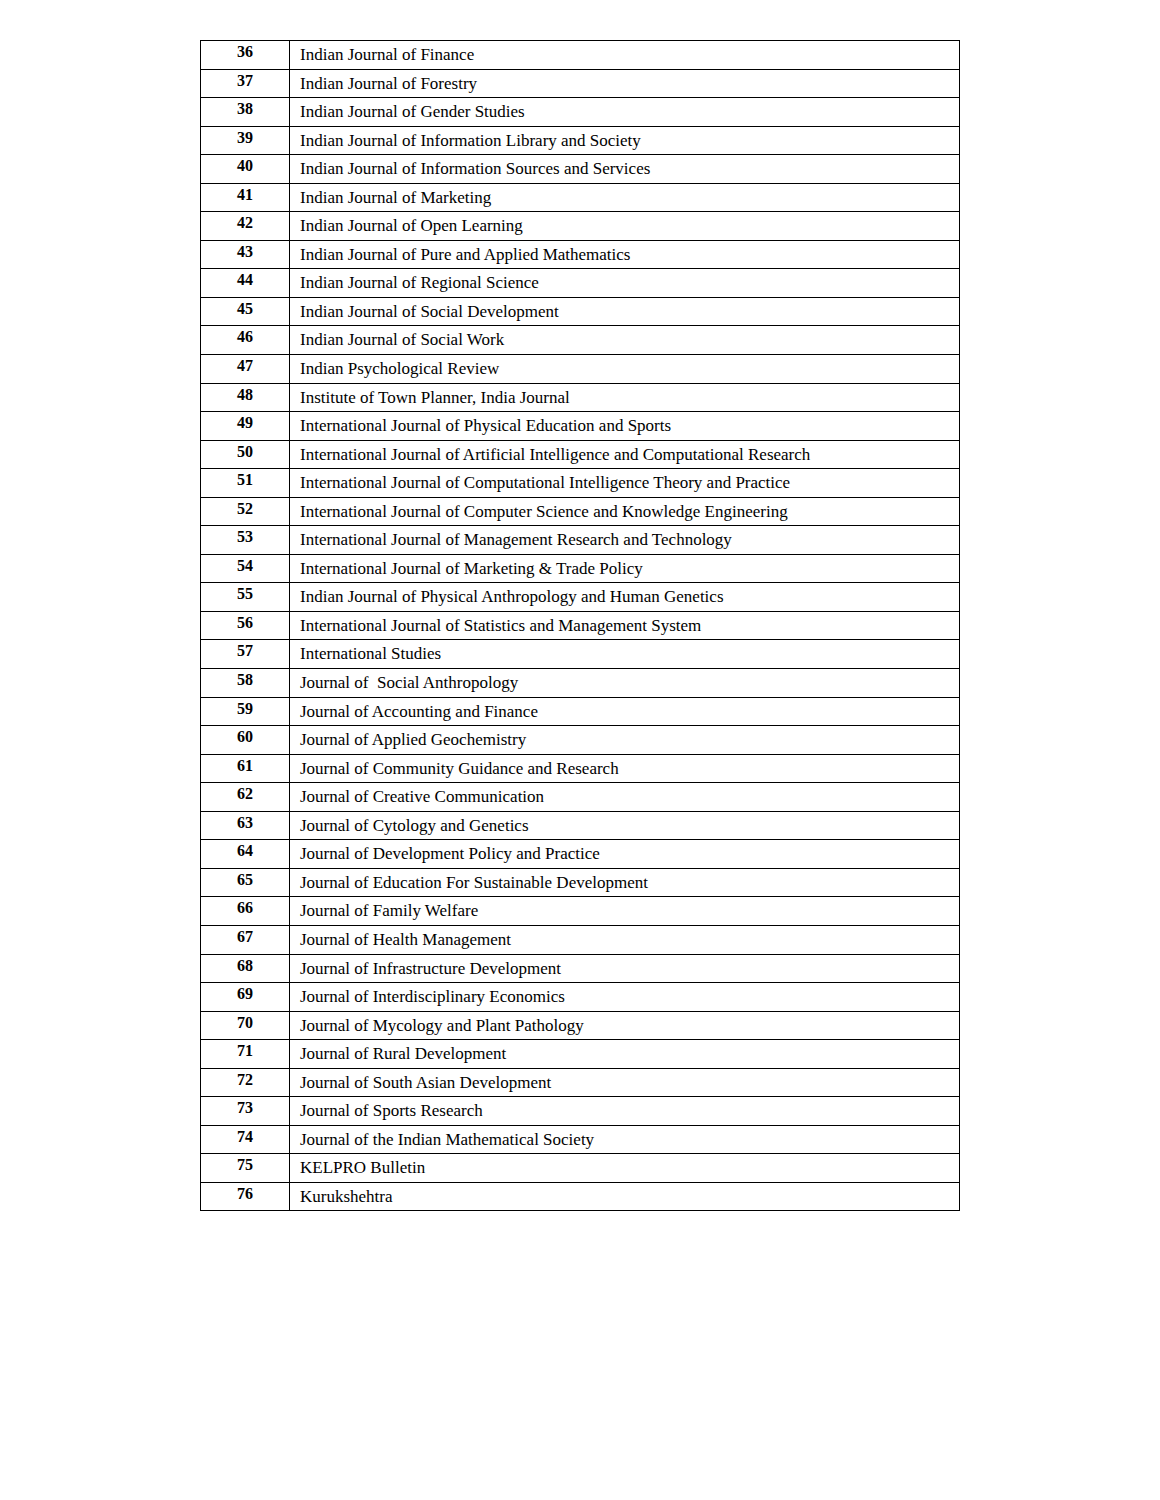| 36 | Indian Journal of Finance |
| 37 | Indian Journal of Forestry |
| 38 | Indian Journal of Gender Studies |
| 39 | Indian Journal of Information Library and Society |
| 40 | Indian Journal of Information Sources and Services |
| 41 | Indian Journal of Marketing |
| 42 | Indian Journal of Open Learning |
| 43 | Indian Journal of Pure and Applied Mathematics |
| 44 | Indian Journal of Regional Science |
| 45 | Indian Journal of Social Development |
| 46 | Indian Journal of Social Work |
| 47 | Indian Psychological Review |
| 48 | Institute of Town Planner, India Journal |
| 49 | International Journal of Physical Education and Sports |
| 50 | International Journal of Artificial Intelligence and Computational Research |
| 51 | International Journal of Computational Intelligence Theory and Practice |
| 52 | International Journal of Computer Science and Knowledge Engineering |
| 53 | International Journal of Management Research and Technology |
| 54 | International Journal of Marketing & Trade Policy |
| 55 | Indian Journal of Physical Anthropology and Human Genetics |
| 56 | International Journal of Statistics and Management System |
| 57 | International Studies |
| 58 | Journal of Social Anthropology |
| 59 | Journal of Accounting and Finance |
| 60 | Journal of Applied Geochemistry |
| 61 | Journal of Community Guidance and Research |
| 62 | Journal of Creative Communication |
| 63 | Journal of Cytology and Genetics |
| 64 | Journal of Development Policy and Practice |
| 65 | Journal of Education For Sustainable Development |
| 66 | Journal of Family Welfare |
| 67 | Journal of Health Management |
| 68 | Journal of Infrastructure Development |
| 69 | Journal of Interdisciplinary Economics |
| 70 | Journal of Mycology and Plant Pathology |
| 71 | Journal of Rural Development |
| 72 | Journal of South Asian Development |
| 73 | Journal of Sports Research |
| 74 | Journal of the Indian Mathematical Society |
| 75 | KELPRO Bulletin |
| 76 | Kurukshehtra |